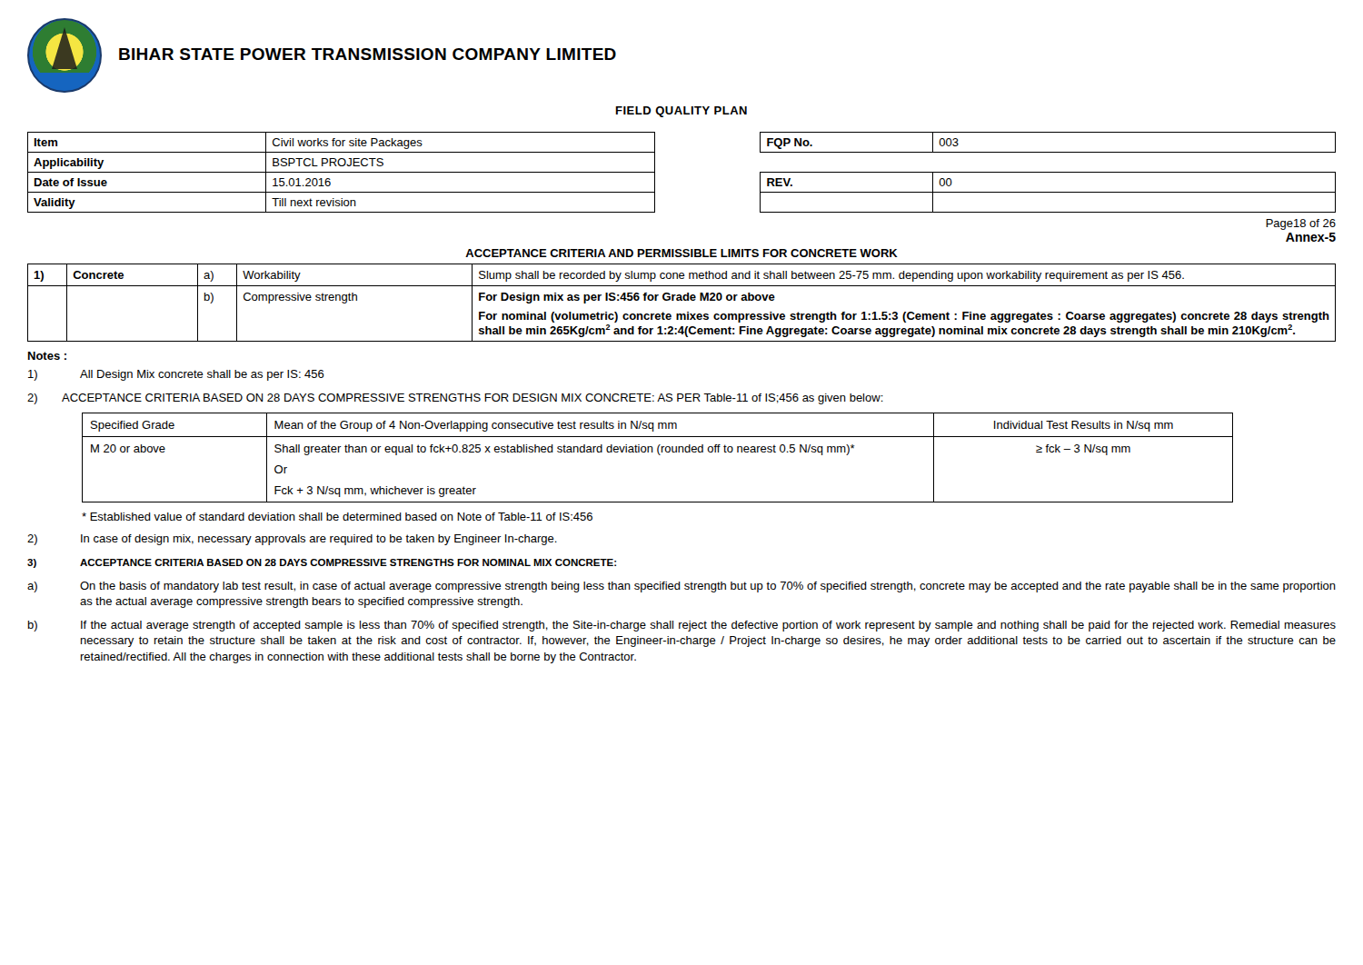BIHAR STATE POWER TRANSMISSION COMPANY LIMITED
FIELD QUALITY PLAN
| Item | Civil works for site Packages |
| Applicability | BSPTCL PROJECTS |
| Date of Issue | 15.01.2016 |
| Validity | Till next revision |
| FQP No. | 003 |
| REV. | 00 |
Page18 of 26
Annex-5
ACCEPTANCE CRITERIA AND PERMISSIBLE LIMITS FOR CONCRETE WORK
| 1) | Concrete | a) | Workability | Slump shall be recorded by slump cone method and it shall between 25-75 mm. depending upon workability requirement as per IS 456. |
| | | b) | Compressive strength | For Design mix as per IS:456 for Grade M20 or above For nominal (volumetric) concrete mixes compressive strength for 1:1.5:3 (Cement : Fine aggregates : Coarse aggregates) concrete 28 days strength shall be min 265Kg/cm 2 and for 1:2:4(Cement: Fine Aggregate: Coarse aggregate) nominal mix concrete 28 days strength shall be min 210Kg/cm 2 . |
Notes :
1)
All Design Mix concrete shall be as per IS: 456
2)
ACCEPTANCE CRITERIA BASED ON 28 DAYS COMPRESSIVE STRENGTHS FOR DESIGN MIX CONCRETE: AS PER Table-11 of IS;456 as given below:
| Specified Grade | Mean of the Group of 4 Non-Overlapping consecutive test results in N/sq mm | Individual Test Results in N/sq mm |
| M 20 or above | Shall greater than or equal to fck+0.825 x established standard deviation (rounded off to nearest 0.5 N/sq mm)* Or Fck + 3 N/sq mm, whichever is greater | ≥ fck – 3 N/sq mm |
* Established value of standard deviation shall be determined based on Note of Table-11 of IS:456
2)
In case of design mix, necessary approvals are required to be taken by Engineer In-charge.
3)
ACCEPTANCE CRITERIA BASED ON 28 DAYS COMPRESSIVE STRENGTHS FOR NOMINAL MIX CONCRETE:
a)
On the basis of mandatory lab test result, in case of actual average compressive strength being less than specified strength but up to 70% of specified strength, concrete may be accepted and the rate payable shall be in the same proportion as the actual average compressive strength bears to specified compressive strength.
b)
If the actual average strength of accepted sample is less than 70% of specified strength, the Site-in-charge shall reject the defective portion of work represent by sample and nothing shall be paid for the rejected work. Remedial measures necessary to retain the structure shall be taken at the risk and cost of contractor. If, however, the Engineer-in-charge / Project In-charge so desires, he may order additional tests to be carried out to ascertain if the structure can be retained/rectified. All the charges in connection with these additional tests shall be borne by the Contractor.